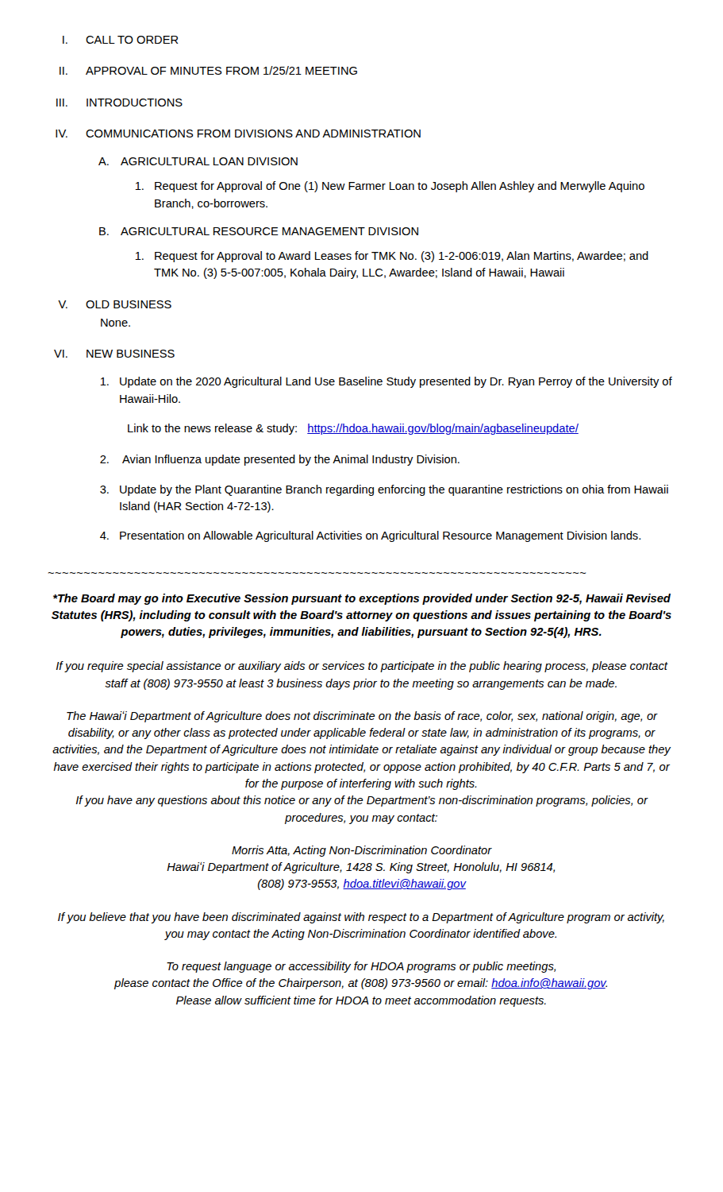CALL TO ORDER
APPROVAL OF MINUTES FROM 1/25/21 MEETING
INTRODUCTIONS
COMMUNICATIONS FROM DIVISIONS AND ADMINISTRATION
AGRICULTURAL LOAN DIVISION
Request for Approval of One (1) New Farmer Loan to Joseph Allen Ashley and Merwylle Aquino Branch, co-borrowers.
AGRICULTURAL RESOURCE MANAGEMENT DIVISION
Request for Approval to Award Leases for TMK No. (3) 1-2-006:019, Alan Martins, Awardee; and TMK No. (3) 5-5-007:005, Kohala Dairy, LLC, Awardee; Island of Hawaii, Hawaii
OLD BUSINESS
None.
NEW BUSINESS
Update on the 2020 Agricultural Land Use Baseline Study presented by Dr. Ryan Perroy of the University of Hawaii-Hilo.
Link to the news release & study: https://hdoa.hawaii.gov/blog/main/agbaselineupdate/
Avian Influenza update presented by the Animal Industry Division.
Update by the Plant Quarantine Branch regarding enforcing the quarantine restrictions on ohia from Hawaii Island (HAR Section 4-72-13).
Presentation on Allowable Agricultural Activities on Agricultural Resource Management Division lands.
~~~~~~~~~~~~~~~~~~~~~~~~~~~~~~~~~~~~~~~~~~~~~~~~~~~~~~~~~~~~~~~~~~~~~~~~~~~
*The Board may go into Executive Session pursuant to exceptions provided under Section 92-5, Hawaii Revised Statutes (HRS), including to consult with the Board's attorney on questions and issues pertaining to the Board's powers, duties, privileges, immunities, and liabilities, pursuant to Section 92-5(4), HRS.
If you require special assistance or auxiliary aids or services to participate in the public hearing process, please contact staff at (808) 973-9550 at least 3 business days prior to the meeting so arrangements can be made.
The Hawaiʻi Department of Agriculture does not discriminate on the basis of race, color, sex, national origin, age, or disability, or any other class as protected under applicable federal or state law, in administration of its programs, or activities, and the Department of Agriculture does not intimidate or retaliate against any individual or group because they have exercised their rights to participate in actions protected, or oppose action prohibited, by 40 C.F.R. Parts 5 and 7, or for the purpose of interfering with such rights.
If you have any questions about this notice or any of the Department’s non-discrimination programs, policies, or procedures, you may contact:
Morris Atta, Acting Non-Discrimination Coordinator
Hawaiʻi Department of Agriculture, 1428 S. King Street, Honolulu, HI 96814,
(808) 973-9553, hdoa.titlevi@hawaii.gov
If you believe that you have been discriminated against with respect to a Department of Agriculture program or activity, you may contact the Acting Non-Discrimination Coordinator identified above.
To request language or accessibility for HDOA programs or public meetings,
please contact the Office of the Chairperson, at (808) 973-9560 or email: hdoa.info@hawaii.gov.
Please allow sufficient time for HDOA to meet accommodation requests.